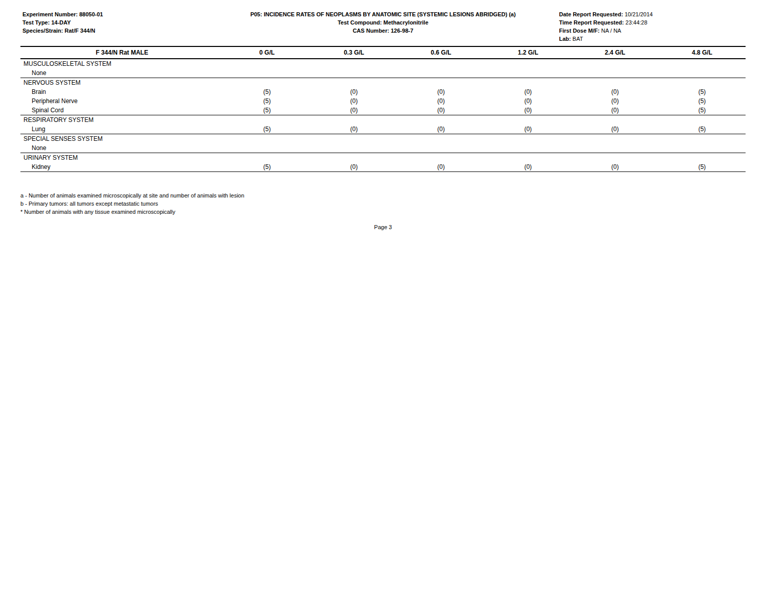| Experiment Number: 88050-01 | P05: INCIDENCE RATES OF NEOPLASMS BY ANATOMIC SITE (SYSTEMIC LESIONS ABRIDGED) (a) | Date Report Requested: 10/21/2014 |
| Test Type: 14-DAY | Test Compound: Methacrylonitrile | Time Report Requested: 23:44:28 |
| Species/Strain: Rat/F 344/N | CAS Number: 126-98-7 | First Dose M/F: NA / NA |
| | | Lab: BAT |
| F 344/N Rat MALE | 0 G/L | 0.3 G/L | 0.6 G/L | 1.2 G/L | 2.4 G/L | 4.8 G/L |
| --- | --- | --- | --- | --- | --- | --- |
| MUSCULOSKELETAL SYSTEM | | | | | | |
| None | | | | | | |
| NERVOUS SYSTEM | | | | | | |
| Brain | (5) | (0) | (0) | (0) | (0) | (5) |
| Peripheral Nerve | (5) | (0) | (0) | (0) | (0) | (5) |
| Spinal Cord | (5) | (0) | (0) | (0) | (0) | (5) |
| RESPIRATORY SYSTEM | | | | | | |
| Lung | (5) | (0) | (0) | (0) | (0) | (5) |
| SPECIAL SENSES SYSTEM | | | | | | |
| None | | | | | | |
| URINARY SYSTEM | | | | | | |
| Kidney | (5) | (0) | (0) | (0) | (0) | (5) |
a - Number of animals examined microscopically at site and number of animals with lesion
b - Primary tumors: all tumors except metastatic tumors
* Number of animals with any tissue examined microscopically
Page 3